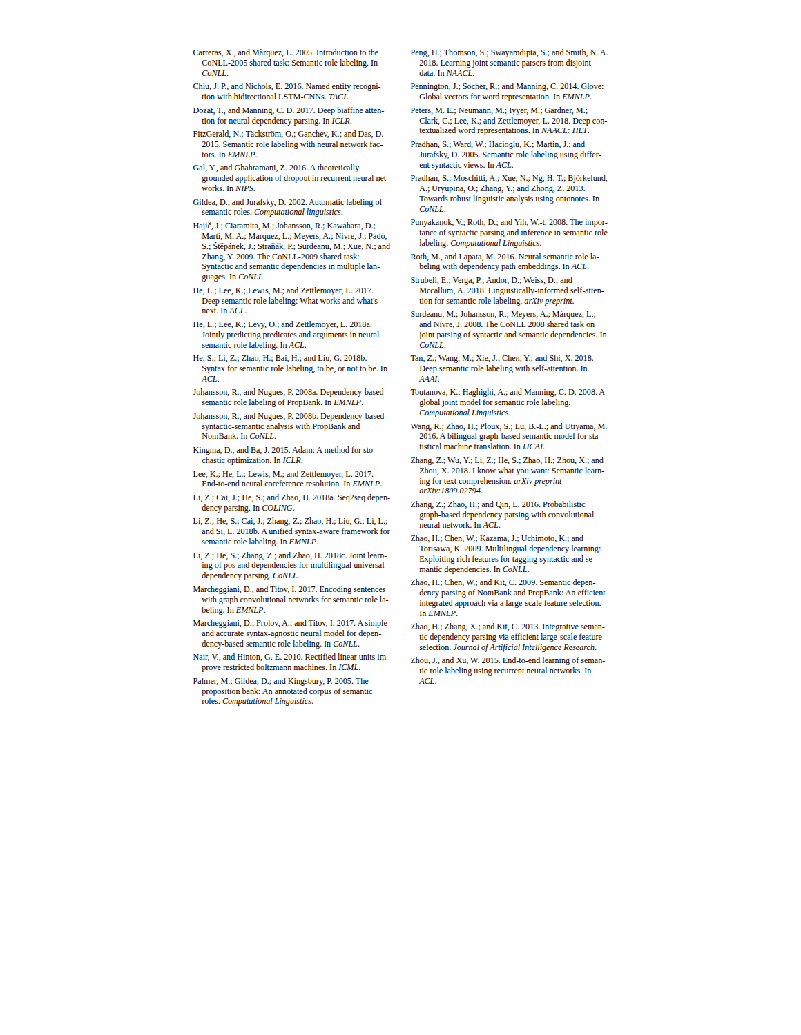Carreras, X., and Màrquez, L. 2005. Introduction to the CoNLL-2005 shared task: Semantic role labeling. In CoNLL.
Chiu, J. P., and Nichols, E. 2016. Named entity recognition with bidirectional LSTM-CNNs. TACL.
Dozat, T., and Manning, C. D. 2017. Deep biaffine attention for neural dependency parsing. In ICLR.
FitzGerald, N.; Täckström, O.; Ganchev, K.; and Das, D. 2015. Semantic role labeling with neural network factors. In EMNLP.
Gal, Y., and Ghahramani, Z. 2016. A theoretically grounded application of dropout in recurrent neural networks. In NIPS.
Gildea, D., and Jurafsky, D. 2002. Automatic labeling of semantic roles. Computational linguistics.
Hajič, J.; Ciaramita, M.; Johansson, R.; Kawahara, D.; Martí, M. A.; Màrquez, L.; Meyers, A.; Nivre, J.; Padó, S.; Štěpánek, J.; Straňák, P.; Surdeanu, M.; Xue, N.; and Zhang, Y. 2009. The CoNLL-2009 shared task: Syntactic and semantic dependencies in multiple languages. In CoNLL.
He, L.; Lee, K.; Lewis, M.; and Zettlemoyer, L. 2017. Deep semantic role labeling: What works and what's next. In ACL.
He, L.; Lee, K.; Levy, O.; and Zettlemoyer, L. 2018a. Jointly predicting predicates and arguments in neural semantic role labeling. In ACL.
He, S.; Li, Z.; Zhao, H.; Bai, H.; and Liu, G. 2018b. Syntax for semantic role labeling, to be, or not to be. In ACL.
Johansson, R., and Nugues, P. 2008a. Dependency-based semantic role labeling of PropBank. In EMNLP.
Johansson, R., and Nugues, P. 2008b. Dependency-based syntactic-semantic analysis with PropBank and NomBank. In CoNLL.
Kingma, D., and Ba, J. 2015. Adam: A method for stochastic optimization. In ICLR.
Lee, K.; He, L.; Lewis, M.; and Zettlemoyer, L. 2017. End-to-end neural coreference resolution. In EMNLP.
Li, Z.; Cai, J.; He, S.; and Zhao, H. 2018a. Seq2seq dependency parsing. In COLING.
Li, Z.; He, S.; Cai, J.; Zhang, Z.; Zhao, H.; Liu, G.; Li, L.; and Si, L. 2018b. A unified syntax-aware framework for semantic role labeling. In EMNLP.
Li, Z.; He, S.; Zhang, Z.; and Zhao, H. 2018c. Joint learning of pos and dependencies for multilingual universal dependency parsing. CoNLL.
Marcheggiani, D., and Titov, I. 2017. Encoding sentences with graph convolutional networks for semantic role labeling. In EMNLP.
Marcheggiani, D.; Frolov, A.; and Titov, I. 2017. A simple and accurate syntax-agnostic neural model for dependency-based semantic role labeling. In CoNLL.
Nair, V., and Hinton, G. E. 2010. Rectified linear units improve restricted boltzmann machines. In ICML.
Palmer, M.; Gildea, D.; and Kingsbury, P. 2005. The proposition bank: An annotated corpus of semantic roles. Computational Linguistics.
Peng, H.; Thomson, S.; Swayamdipta, S.; and Smith, N. A. 2018. Learning joint semantic parsers from disjoint data. In NAACL.
Pennington, J.; Socher, R.; and Manning, C. 2014. Glove: Global vectors for word representation. In EMNLP.
Peters, M. E.; Neumann, M.; Iyyer, M.; Gardner, M.; Clark, C.; Lee, K.; and Zettlemoyer, L. 2018. Deep contextualized word representations. In NAACL: HLT.
Pradhan, S.; Ward, W.; Hacioglu, K.; Martin, J.; and Jurafsky, D. 2005. Semantic role labeling using different syntactic views. In ACL.
Pradhan, S.; Moschitti, A.; Xue, N.; Ng, H. T.; Björkelund, A.; Uryupina, O.; Zhang, Y.; and Zhong, Z. 2013. Towards robust linguistic analysis using ontonotes. In CoNLL.
Punyakanok, V.; Roth, D.; and Yih, W.-t. 2008. The importance of syntactic parsing and inference in semantic role labeling. Computational Linguistics.
Roth, M., and Lapata, M. 2016. Neural semantic role labeling with dependency path embeddings. In ACL.
Strubell, E.; Verga, P.; Andor, D.; Weiss, D.; and Mccallum, A. 2018. Linguistically-informed self-attention for semantic role labeling. arXiv preprint.
Surdeanu, M.; Johansson, R.; Meyers, A.; Màrquez, L.; and Nivre, J. 2008. The CoNLL 2008 shared task on joint parsing of syntactic and semantic dependencies. In CoNLL.
Tan, Z.; Wang, M.; Xie, J.; Chen, Y.; and Shi, X. 2018. Deep semantic role labeling with self-attention. In AAAI.
Toutanova, K.; Haghighi, A.; and Manning, C. D. 2008. A global joint model for semantic role labeling. Computational Linguistics.
Wang, R.; Zhao, H.; Ploux, S.; Lu, B.-L.; and Utiyama, M. 2016. A bilingual graph-based semantic model for statistical machine translation. In IJCAI.
Zhang, Z.; Wu, Y.; Li, Z.; He, S.; Zhao, H.; Zhou, X.; and Zhou, X. 2018. I know what you want: Semantic learning for text comprehension. arXiv preprint arXiv:1809.02794.
Zhang, Z.; Zhao, H.; and Qin, L. 2016. Probabilistic graph-based dependency parsing with convolutional neural network. In ACL.
Zhao, H.; Chen, W.; Kazama, J.; Uchimoto, K.; and Torisawa, K. 2009. Multilingual dependency learning: Exploiting rich features for tagging syntactic and semantic dependencies. In CoNLL.
Zhao, H.; Chen, W.; and Kit, C. 2009. Semantic dependency parsing of NomBank and PropBank: An efficient integrated approach via a large-scale feature selection. In EMNLP.
Zhao, H.; Zhang, X.; and Kit, C. 2013. Integrative semantic dependency parsing via efficient large-scale feature selection. Journal of Artificial Intelligence Research.
Zhou, J., and Xu, W. 2015. End-to-end learning of semantic role labeling using recurrent neural networks. In ACL.